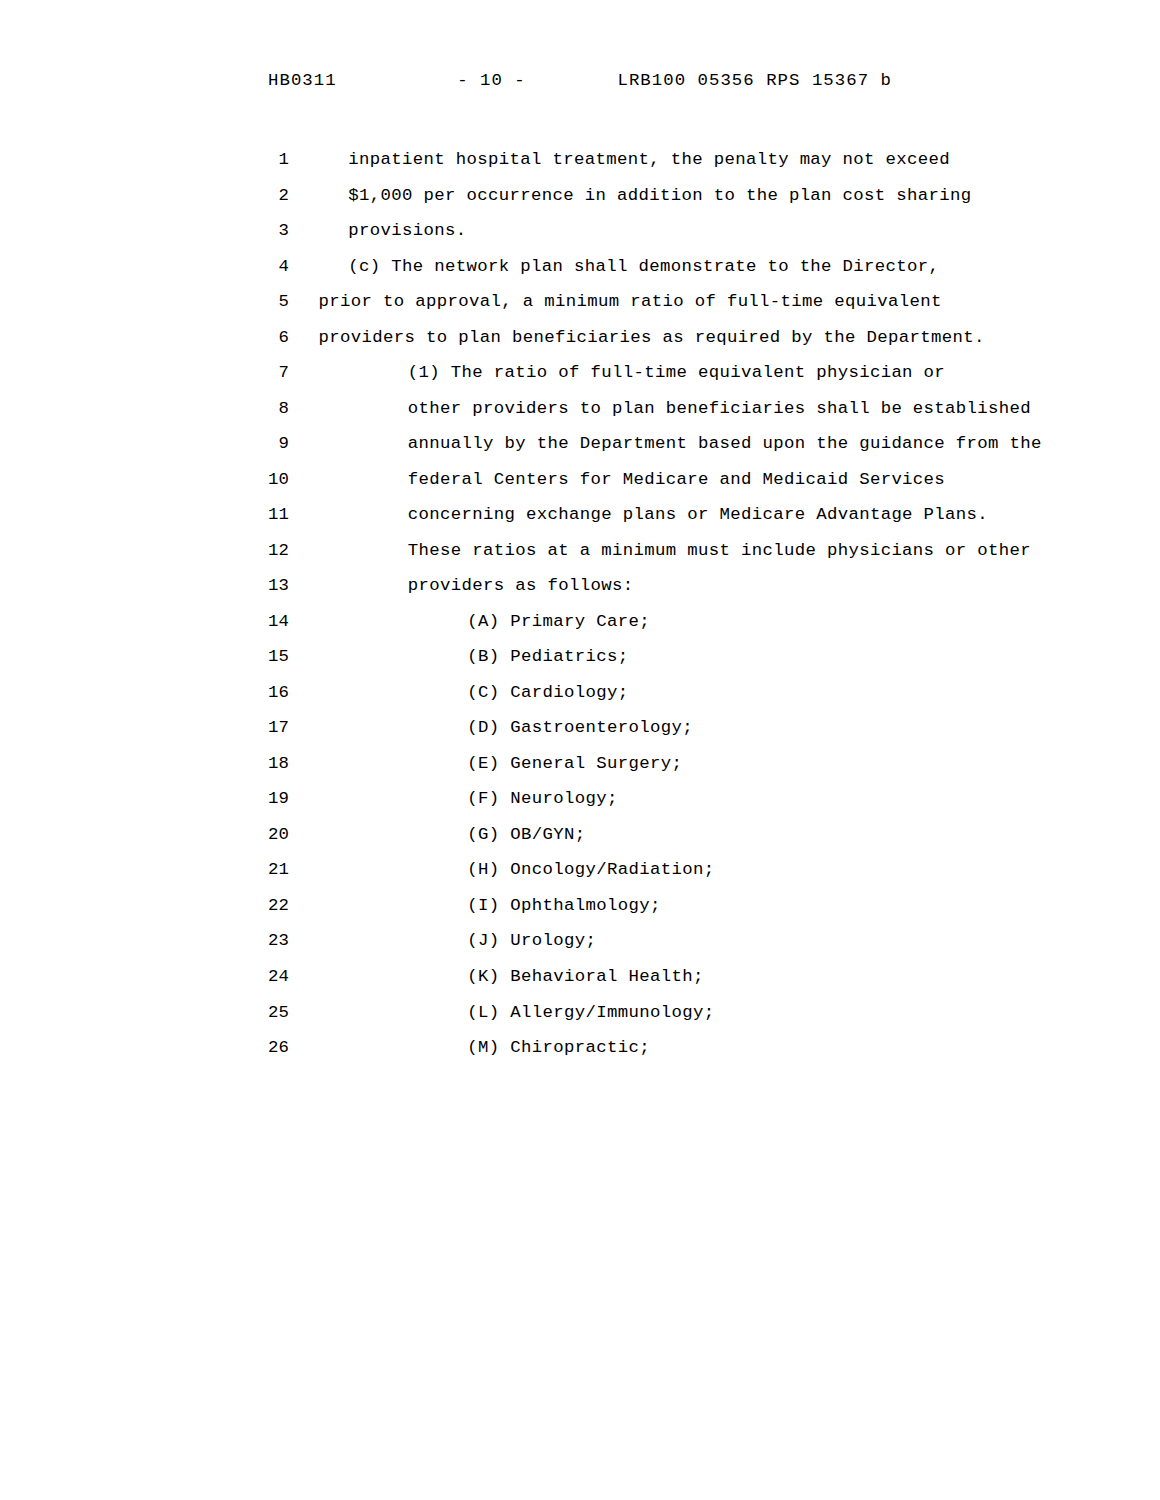HB0311 - 10 - LRB100 05356 RPS 15367 b
| 1 | inpatient hospital treatment, the penalty may not exceed |
| 2 | $1,000 per occurrence in addition to the plan cost sharing |
| 3 | provisions. |
| 4 | (c) The network plan shall demonstrate to the Director, |
| 5 | prior to approval, a minimum ratio of full-time equivalent |
| 6 | providers to plan beneficiaries as required by the Department. |
| 7 | (1) The ratio of full-time equivalent physician or |
| 8 | other providers to plan beneficiaries shall be established |
| 9 | annually by the Department based upon the guidance from the |
| 10 | federal Centers for Medicare and Medicaid Services |
| 11 | concerning exchange plans or Medicare Advantage Plans. |
| 12 | These ratios at a minimum must include physicians or other |
| 13 | providers as follows: |
| 14 | (A) Primary Care; |
| 15 | (B) Pediatrics; |
| 16 | (C) Cardiology; |
| 17 | (D) Gastroenterology; |
| 18 | (E) General Surgery; |
| 19 | (F) Neurology; |
| 20 | (G) OB/GYN; |
| 21 | (H) Oncology/Radiation; |
| 22 | (I) Ophthalmology; |
| 23 | (J) Urology; |
| 24 | (K) Behavioral Health; |
| 25 | (L) Allergy/Immunology; |
| 26 | (M) Chiropractic; |